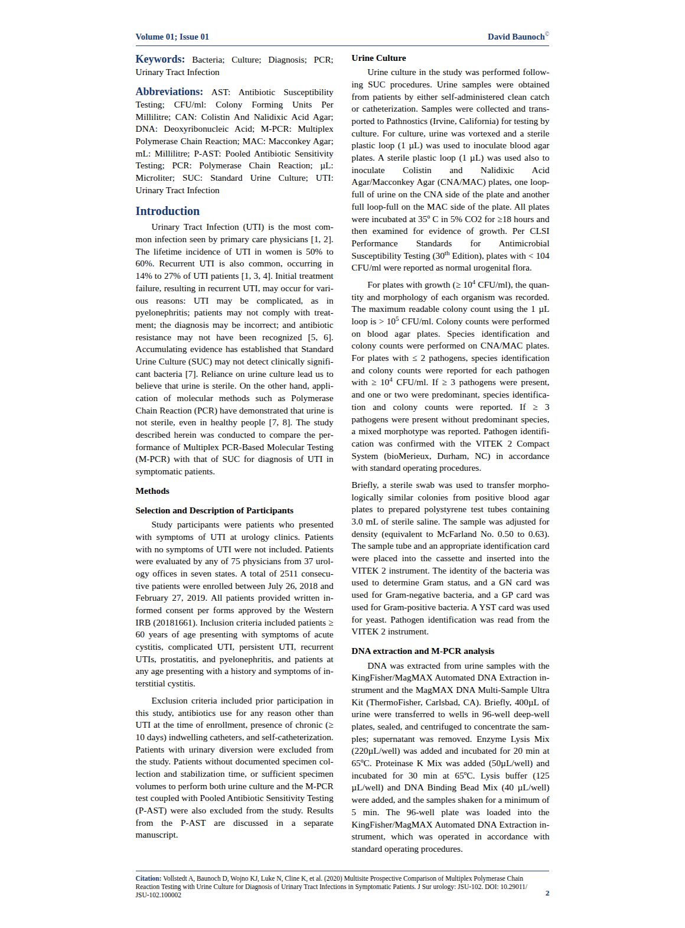Volume 01; Issue 01
David Baunoch©
Keywords: Bacteria; Culture; Diagnosis; PCR; Urinary Tract Infection
Abbreviations: AST: Antibiotic Susceptibility Testing; CFU/ml: Colony Forming Units Per Millilitre; CAN: Colistin And Nalidixic Acid Agar; DNA: Deoxyribonucleic Acid; M-PCR: Multiplex Polymerase Chain Reaction; MAC: Macconkey Agar; mL: Millilitre; P-AST: Pooled Antibiotic Sensitivity Testing; PCR: Polymerase Chain Reaction; µL: Microliter; SUC: Standard Urine Culture; UTI: Urinary Tract Infection
Introduction
Urinary Tract Infection (UTI) is the most common infection seen by primary care physicians [1, 2]. The lifetime incidence of UTI in women is 50% to 60%. Recurrent UTI is also common, occurring in 14% to 27% of UTI patients [1, 3, 4]. Initial treatment failure, resulting in recurrent UTI, may occur for various reasons: UTI may be complicated, as in pyelonephritis; patients may not comply with treatment; the diagnosis may be incorrect; and antibiotic resistance may not have been recognized [5, 6]. Accumulating evidence has established that Standard Urine Culture (SUC) may not detect clinically significant bacteria [7]. Reliance on urine culture lead us to believe that urine is sterile. On the other hand, application of molecular methods such as Polymerase Chain Reaction (PCR) have demonstrated that urine is not sterile, even in healthy people [7, 8]. The study described herein was conducted to compare the performance of Multiplex PCR-Based Molecular Testing (M-PCR) with that of SUC for diagnosis of UTI in symptomatic patients.
Methods
Selection and Description of Participants
Study participants were patients who presented with symptoms of UTI at urology clinics. Patients with no symptoms of UTI were not included. Patients were evaluated by any of 75 physicians from 37 urology offices in seven states. A total of 2511 consecutive patients were enrolled between July 26, 2018 and February 27, 2019. All patients provided written informed consent per forms approved by the Western IRB (20181661). Inclusion criteria included patients ≥ 60 years of age presenting with symptoms of acute cystitis, complicated UTI, persistent UTI, recurrent UTIs, prostatitis, and pyelonephritis, and patients at any age presenting with a history and symptoms of interstitial cystitis.
Exclusion criteria included prior participation in this study, antibiotics use for any reason other than UTI at the time of enrollment, presence of chronic (≥ 10 days) indwelling catheters, and self-catheterization. Patients with urinary diversion were excluded from the study. Patients without documented specimen collection and stabilization time, or sufficient specimen volumes to perform both urine culture and the M-PCR test coupled with Pooled Antibiotic Sensitivity Testing (P-AST) were also excluded from the study. Results from the P-AST are discussed in a separate manuscript.
Urine Culture
Urine culture in the study was performed following SUC procedures. Urine samples were obtained from patients by either self-administered clean catch or catheterization. Samples were collected and transported to Pathnostics (Irvine, California) for testing by culture. For culture, urine was vortexed and a sterile plastic loop (1 µL) was used to inoculate blood agar plates. A sterile plastic loop (1 µL) was used also to inoculate Colistin and Nalidixic Acid Agar/Macconkey Agar (CNA/MAC) plates, one loop-full of urine on the CNA side of the plate and another full loop-full on the MAC side of the plate. All plates were incubated at 35º C in 5% CO2 for ≥18 hours and then examined for evidence of growth. Per CLSI Performance Standards for Antimicrobial Susceptibility Testing (30th Edition), plates with < 104 CFU/ml were reported as normal urogenital flora.
For plates with growth (≥ 104 CFU/ml), the quantity and morphology of each organism was recorded. The maximum readable colony count using the 1 µL loop is > 105 CFU/ml. Colony counts were performed on blood agar plates. Species identification and colony counts were performed on CNA/MAC plates. For plates with ≤ 2 pathogens, species identification and colony counts were reported for each pathogen with ≥ 104 CFU/ml. If ≥ 3 pathogens were present, and one or two were predominant, species identification and colony counts were reported. If ≥ 3 pathogens were present without predominant species, a mixed morphotype was reported. Pathogen identification was confirmed with the VITEK 2 Compact System (bioMerieux, Durham, NC) in accordance with standard operating procedures.
Briefly, a sterile swab was used to transfer morphologically similar colonies from positive blood agar plates to prepared polystyrene test tubes containing 3.0 mL of sterile saline. The sample was adjusted for density (equivalent to McFarland No. 0.50 to 0.63). The sample tube and an appropriate identification card were placed into the cassette and inserted into the VITEK 2 instrument. The identity of the bacteria was used to determine Gram status, and a GN card was used for Gram-negative bacteria, and a GP card was used for Gram-positive bacteria. A YST card was used for yeast. Pathogen identification was read from the VITEK 2 instrument.
DNA extraction and M-PCR analysis
DNA was extracted from urine samples with the KingFisher/MagMAX Automated DNA Extraction instrument and the MagMAX DNA Multi-Sample Ultra Kit (ThermoFisher, Carlsbad, CA). Briefly, 400µL of urine were transferred to wells in 96-well deep-well plates, sealed, and centrifuged to concentrate the samples; supernatant was removed. Enzyme Lysis Mix (220µL/well) was added and incubated for 20 min at 65ºC. Proteinase K Mix was added (50µL/well) and incubated for 30 min at 65ºC. Lysis buffer (125 µL/well) and DNA Binding Bead Mix (40 µL/well) were added, and the samples shaken for a minimum of 5 min. The 96-well plate was loaded into the KingFisher/MagMAX Automated DNA Extraction instrument, which was operated in accordance with standard operating procedures.
Citation: Vollstedt A, Baunoch D, Wojno KJ, Luke N, Cline K, et al. (2020) Multisite Prospective Comparison of Multiplex Polymerase Chain Reaction Testing with Urine Culture for Diagnosis of Urinary Tract Infections in Symptomatic Patients. J Sur urology: JSU-102. DOI: 10.29011/ JSU-102.100002
2